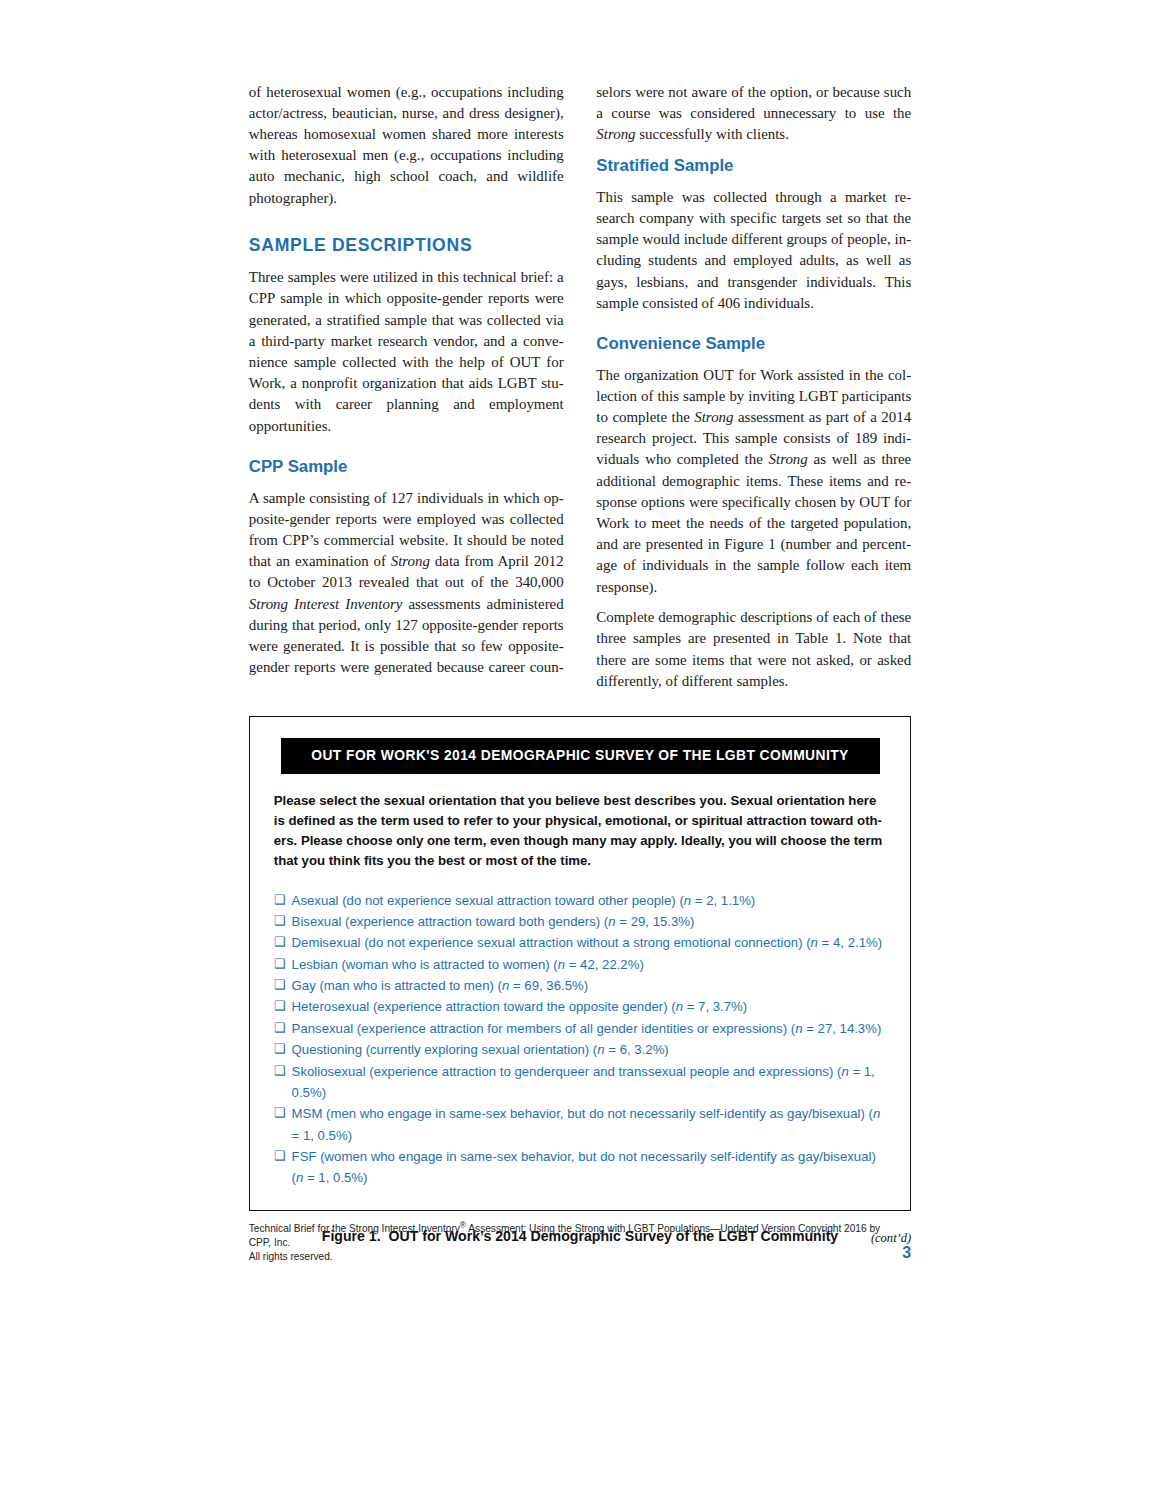of heterosexual women (e.g., occupations including actor/actress, beautician, nurse, and dress designer), whereas homosexual women shared more interests with heterosexual men (e.g., occupations including auto mechanic, high school coach, and wildlife photographer).
Sample Descriptions
Three samples were utilized in this technical brief: a CPP sample in which opposite-gender reports were generated, a stratified sample that was collected via a third-party market research vendor, and a convenience sample collected with the help of OUT for Work, a nonprofit organization that aids LGBT students with career planning and employment opportunities.
CPP Sample
A sample consisting of 127 individuals in which opposite-gender reports were employed was collected from CPP’s commercial website. It should be noted that an examination of Strong data from April 2012 to October 2013 revealed that out of the 340,000 Strong Interest Inventory assessments administered during that period, only 127 opposite-gender reports were generated. It is possible that so few opposite-gender reports were generated because career counselors were not aware of the option, or because such a course was considered unnecessary to use the Strong successfully with clients.
Stratified Sample
This sample was collected through a market research company with specific targets set so that the sample would include different groups of people, including students and employed adults, as well as gays, lesbians, and transgender individuals. This sample consisted of 406 individuals.
Convenience Sample
The organization OUT for Work assisted in the collection of this sample by inviting LGBT participants to complete the Strong assessment as part of a 2014 research project. This sample consists of 189 individuals who completed the Strong as well as three additional demographic items. These items and response options were specifically chosen by OUT for Work to meet the needs of the targeted population, and are presented in Figure 1 (number and percentage of individuals in the sample follow each item response).
Complete demographic descriptions of each of these three samples are presented in Table 1. Note that there are some items that were not asked, or asked differently, of different samples.
OUT FOR WORK'S 2014 DEMOGRAPHIC SURVEY OF THE LGBT COMMUNITY
Please select the sexual orientation that you believe best describes you. Sexual orientation here is defined as the term used to refer to your physical, emotional, or spiritual attraction toward others. Please choose only one term, even though many may apply. Ideally, you will choose the term that you think fits you the best or most of the time.
Asexual (do not experience sexual attraction toward other people) (n = 2, 1.1%)
Bisexual (experience attraction toward both genders) (n = 29, 15.3%)
Demisexual (do not experience sexual attraction without a strong emotional connection) (n = 4, 2.1%)
Lesbian (woman who is attracted to women) (n = 42, 22.2%)
Gay (man who is attracted to men) (n = 69, 36.5%)
Heterosexual (experience attraction toward the opposite gender) (n = 7, 3.7%)
Pansexual (experience attraction for members of all gender identities or expressions) (n = 27, 14.3%)
Questioning (currently exploring sexual orientation) (n = 6, 3.2%)
Skoliosexual (experience attraction to genderqueer and transsexual people and expressions) (n = 1, 0.5%)
MSM (men who engage in same-sex behavior, but do not necessarily self-identify as gay/bisexual) (n = 1, 0.5%)
FSF (women who engage in same-sex behavior, but do not necessarily self-identify as gay/bisexual) (n = 1, 0.5%)
Figure 1. OUT for Work’s 2014 Demographic Survey of the LGBT Community (cont’d)
Technical Brief for the Strong Interest Inventory® Assessment: Using the Strong with LGBT Populations—Updated Version Copyright 2016 by CPP, Inc.
All rights reserved.
3